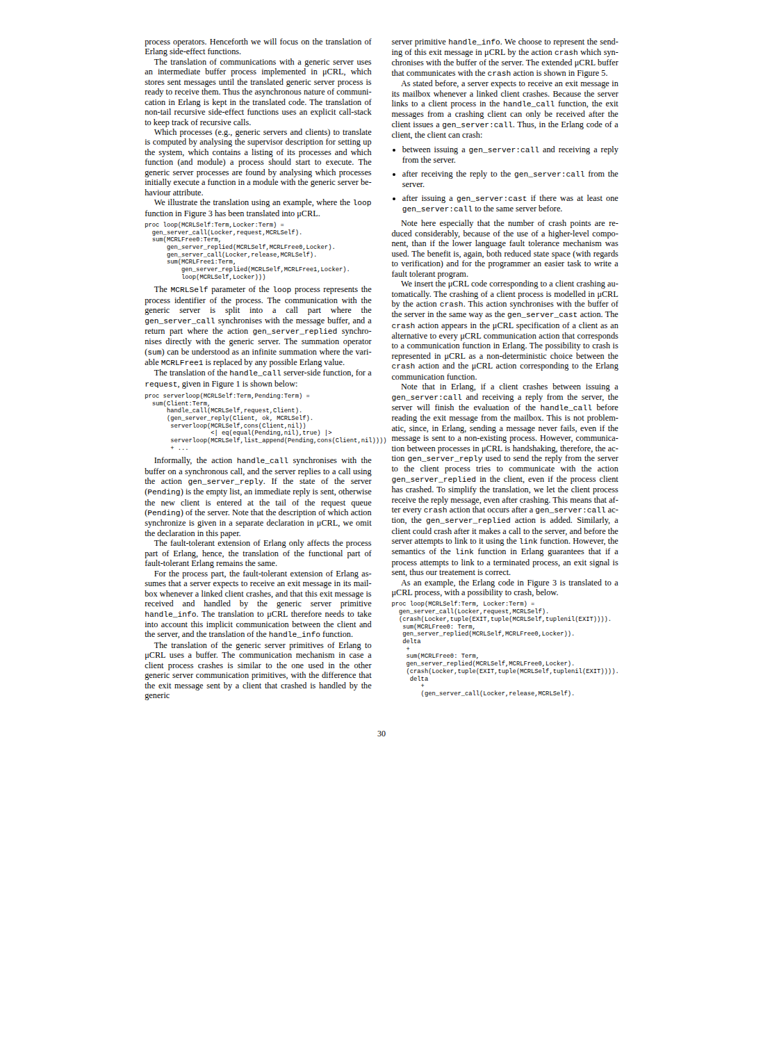process operators. Henceforth we will focus on the translation of Erlang side-effect functions.
The translation of communications with a generic server uses an intermediate buffer process implemented in μCRL, which stores sent messages until the translated generic server process is ready to receive them. Thus the asynchronous nature of communication in Erlang is kept in the translated code. The translation of non-tail recursive side-effect functions uses an explicit call-stack to keep track of recursive calls.
Which processes (e.g., generic servers and clients) to translate is computed by analysing the supervisor description for setting up the system, which contains a listing of its processes and which function (and module) a process should start to execute. The generic server processes are found by analysing which processes initially execute a function in a module with the generic server behaviour attribute.
We illustrate the translation using an example, where the loop function in Figure 3 has been translated into μCRL.
proc loop(MCRLSelf:Term,Locker:Term) =
  gen_server_call(Locker,request,MCRLSelf).
  sum(MCRLFree0:Term,
      gen_server_replied(MCRLSelf,MCRLFree0,Locker).
      gen_server_call(Locker,release,MCRLSelf).
      sum(MCRLFree1:Term,
          gen_server_replied(MCRLSelf,MCRLFree1,Locker).
          loop(MCRLSelf,Locker)))
The MCRLSelf parameter of the loop process represents the process identifier of the process. The communication with the generic server is split into a call part where the gen_server_call synchronises with the message buffer, and a return part where the action gen_server_replied synchronises directly with the generic server. The summation operator (sum) can be understood as an infinite summation where the variable MCRLFree1 is replaced by any possible Erlang value.
The translation of the handle_call server-side function, for a request, given in Figure 1 is shown below:
proc serverloop(MCRLSelf:Term,Pending:Term) =
  sum(Client:Term,
      handle_call(MCRLSelf,request,Client).
      (gen_server_reply(Client, ok, MCRLSelf).
       serverloop(MCRLSelf,cons(Client,nil))
                  <| eq(equal(Pending,nil),true) |>
       serverloop(MCRLSelf,list_append(Pending,cons(Client,nil))))
       + ...
Informally, the action handle_call synchronises with the buffer on a synchronous call, and the server replies to a call using the action gen_server_reply. If the state of the server (Pending) is the empty list, an immediate reply is sent, otherwise the new client is entered at the tail of the request queue (Pending) of the server. Note that the description of which action synchronize is given in a separate declaration in μCRL, we omit the declaration in this paper.
The fault-tolerant extension of Erlang only affects the process part of Erlang, hence, the translation of the functional part of fault-tolerant Erlang remains the same.
For the process part, the fault-tolerant extension of Erlang assumes that a server expects to receive an exit message in its mailbox whenever a linked client crashes, and that this exit message is received and handled by the generic server primitive handle_info. The translation to μCRL therefore needs to take into account this implicit communication between the client and the server, and the translation of the handle_info function.
The translation of the generic server primitives of Erlang to μCRL uses a buffer. The communication mechanism in case a client process crashes is similar to the one used in the other generic server communication primitives, with the difference that the exit message sent by a client that crashed is handled by the generic
server primitive handle_info. We choose to represent the sending of this exit message in μCRL by the action crash which synchronises with the buffer of the server. The extended μCRL buffer that communicates with the crash action is shown in Figure 5.
As stated before, a server expects to receive an exit message in its mailbox whenever a linked client crashes. Because the server links to a client process in the handle_call function, the exit messages from a crashing client can only be received after the client issues a gen_server:call. Thus, in the Erlang code of a client, the client can crash:
between issuing a gen_server:call and receiving a reply from the server.
after receiving the reply to the gen_server:call from the server.
after issuing a gen_server:cast if there was at least one gen_server:call to the same server before.
Note here especially that the number of crash points are reduced considerably, because of the use of a higher-level component, than if the lower language fault tolerance mechanism was used. The benefit is, again, both reduced state space (with regards to verification) and for the programmer an easier task to write a fault tolerant program.
We insert the μCRL code corresponding to a client crashing automatically. The crashing of a client process is modelled in μCRL by the action crash. This action synchronises with the buffer of the server in the same way as the gen_server_cast action. The crash action appears in the μCRL specification of a client as an alternative to every μCRL communication action that corresponds to a communication function in Erlang. The possibility to crash is represented in μCRL as a non-deterministic choice between the crash action and the μCRL action corresponding to the Erlang communication function.
Note that in Erlang, if a client crashes between issuing a gen_server:call and receiving a reply from the server, the server will finish the evaluation of the handle_call before reading the exit message from the mailbox. This is not problematic, since, in Erlang, sending a message never fails, even if the message is sent to a non-existing process. However, communication between processes in μCRL is handshaking, therefore, the action gen_server_reply used to send the reply from the server to the client process tries to communicate with the action gen_server_replied in the client, even if the process client has crashed. To simplify the translation, we let the client process receive the reply message, even after crashing. This means that after every crash action that occurs after a gen_server:call action, the gen_server_replied action is added. Similarly, a client could crash after it makes a call to the server, and before the server attempts to link to it using the link function. However, the semantics of the link function in Erlang guarantees that if a process attempts to link to a terminated process, an exit signal is sent, thus our treatement is correct.
As an example, the Erlang code in Figure 3 is translated to a μCRL process, with a possibility to crash, below.
proc loop(MCRLSelf:Term, Locker:Term) =
  gen_server_call(Locker,request,MCRLSelf).
  (crash(Locker,tuple(EXIT,tuple(MCRLSelf,tuplenil(EXIT)))).
   sum(MCRLFree0: Term,
   gen_server_replied(MCRLSelf,MCRLFree0,Locker)).
   delta
    +
    sum(MCRLFree0: Term,
    gen_server_replied(MCRLSelf,MCRLFree0,Locker).
    (crash(Locker,tuple(EXIT,tuple(MCRLSelf,tuplenil(EXIT)))).
     delta
        +
        (gen_server_call(Locker,release,MCRLSelf).
30